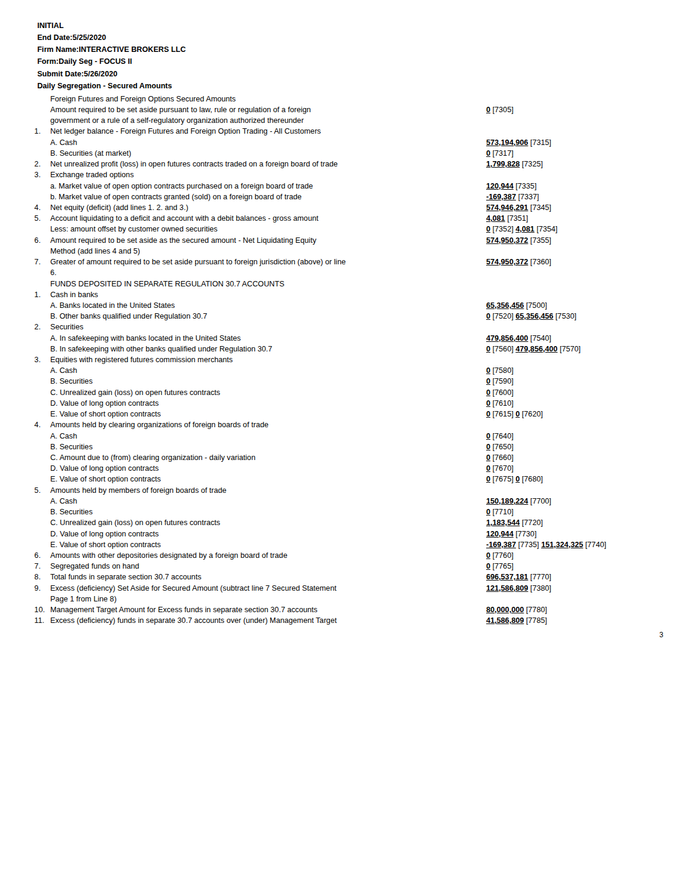INITIAL
End Date:5/25/2020
Firm Name:INTERACTIVE BROKERS LLC
Form:Daily Seg - FOCUS II
Submit Date:5/26/2020
Daily Segregation - Secured Amounts
| | Foreign Futures and Foreign Options Secured Amounts | |
| | Amount required to be set aside pursuant to law, rule or regulation of a foreign | 0 [7305] |
| | government or a rule of a self-regulatory organization authorized thereunder | |
| 1. | Net ledger balance - Foreign Futures and Foreign Option Trading - All Customers | |
| | A. Cash | 573,194,906 [7315] |
| | B. Securities (at market) | 0 [7317] |
| 2. | Net unrealized profit (loss) in open futures contracts traded on a foreign board of trade | 1,799,828 [7325] |
| 3. | Exchange traded options | |
| | a. Market value of open option contracts purchased on a foreign board of trade | 120,944 [7335] |
| | b. Market value of open contracts granted (sold) on a foreign board of trade | -169,387 [7337] |
| 4. | Net equity (deficit) (add lines 1. 2. and 3.) | 574,946,291 [7345] |
| 5. | Account liquidating to a deficit and account with a debit balances - gross amount | 4,081 [7351] |
| | Less: amount offset by customer owned securities | 0 [7352] 4,081 [7354] |
| 6. | Amount required to be set aside as the secured amount - Net Liquidating Equity | 574,950,372 [7355] |
| | Method (add lines 4 and 5) | |
| 7. | Greater of amount required to be set aside pursuant to foreign jurisdiction (above) or line | 574,950,372 [7360] |
| | 6. | |
| | FUNDS DEPOSITED IN SEPARATE REGULATION 30.7 ACCOUNTS | |
| 1. | Cash in banks | |
| | A. Banks located in the United States | 65,356,456 [7500] |
| | B. Other banks qualified under Regulation 30.7 | 0 [7520] 65,356,456 [7530] |
| 2. | Securities | |
| | A. In safekeeping with banks located in the United States | 479,856,400 [7540] |
| | B. In safekeeping with other banks qualified under Regulation 30.7 | 0 [7560] 479,856,400 [7570] |
| 3. | Equities with registered futures commission merchants | |
| | A. Cash | 0 [7580] |
| | B. Securities | 0 [7590] |
| | C. Unrealized gain (loss) on open futures contracts | 0 [7600] |
| | D. Value of long option contracts | 0 [7610] |
| | E. Value of short option contracts | 0 [7615] 0 [7620] |
| 4. | Amounts held by clearing organizations of foreign boards of trade | |
| | A. Cash | 0 [7640] |
| | B. Securities | 0 [7650] |
| | C. Amount due to (from) clearing organization - daily variation | 0 [7660] |
| | D. Value of long option contracts | 0 [7670] |
| | E. Value of short option contracts | 0 [7675] 0 [7680] |
| 5. | Amounts held by members of foreign boards of trade | |
| | A. Cash | 150,189,224 [7700] |
| | B. Securities | 0 [7710] |
| | C. Unrealized gain (loss) on open futures contracts | 1,183,544 [7720] |
| | D. Value of long option contracts | 120,944 [7730] |
| | E. Value of short option contracts | -169,387 [7735] 151,324,325 [7740] |
| 6. | Amounts with other depositories designated by a foreign board of trade | 0 [7760] |
| 7. | Segregated funds on hand | 0 [7765] |
| 8. | Total funds in separate section 30.7 accounts | 696,537,181 [7770] |
| 9. | Excess (deficiency) Set Aside for Secured Amount (subtract line 7 Secured Statement | 121,586,809 [7380] |
| | Page 1 from Line 8) | |
| 10. | Management Target Amount for Excess funds in separate section 30.7 accounts | 80,000,000 [7780] |
| 11. | Excess (deficiency) funds in separate 30.7 accounts over (under) Management Target | 41,586,809 [7785] |
3